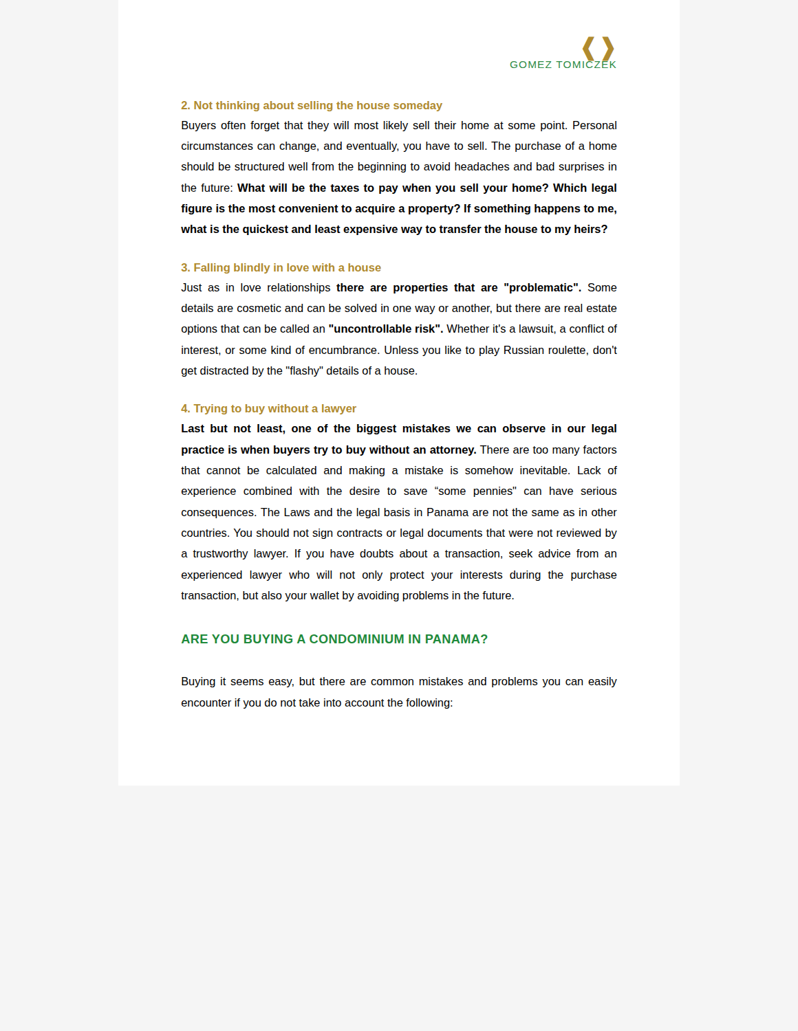❰❱ GOMEZ TOMICZEK
2. Not thinking about selling the house someday
Buyers often forget that they will most likely sell their home at some point. Personal circumstances can change, and eventually, you have to sell. The purchase of a home should be structured well from the beginning to avoid headaches and bad surprises in the future: What will be the taxes to pay when you sell your home? Which legal figure is the most convenient to acquire a property? If something happens to me, what is the quickest and least expensive way to transfer the house to my heirs?
3. Falling blindly in love with a house
Just as in love relationships there are properties that are "problematic". Some details are cosmetic and can be solved in one way or another, but there are real estate options that can be called an "uncontrollable risk". Whether it's a lawsuit, a conflict of interest, or some kind of encumbrance. Unless you like to play Russian roulette, don't get distracted by the "flashy" details of a house.
4. Trying to buy without a lawyer
Last but not least, one of the biggest mistakes we can observe in our legal practice is when buyers try to buy without an attorney. There are too many factors that cannot be calculated and making a mistake is somehow inevitable. Lack of experience combined with the desire to save “some pennies" can have serious consequences. The Laws and the legal basis in Panama are not the same as in other countries. You should not sign contracts or legal documents that were not reviewed by a trustworthy lawyer. If you have doubts about a transaction, seek advice from an experienced lawyer who will not only protect your interests during the purchase transaction, but also your wallet by avoiding problems in the future.
ARE YOU BUYING A CONDOMINIUM IN PANAMA?
Buying it seems easy, but there are common mistakes and problems you can easily encounter if you do not take into account the following: